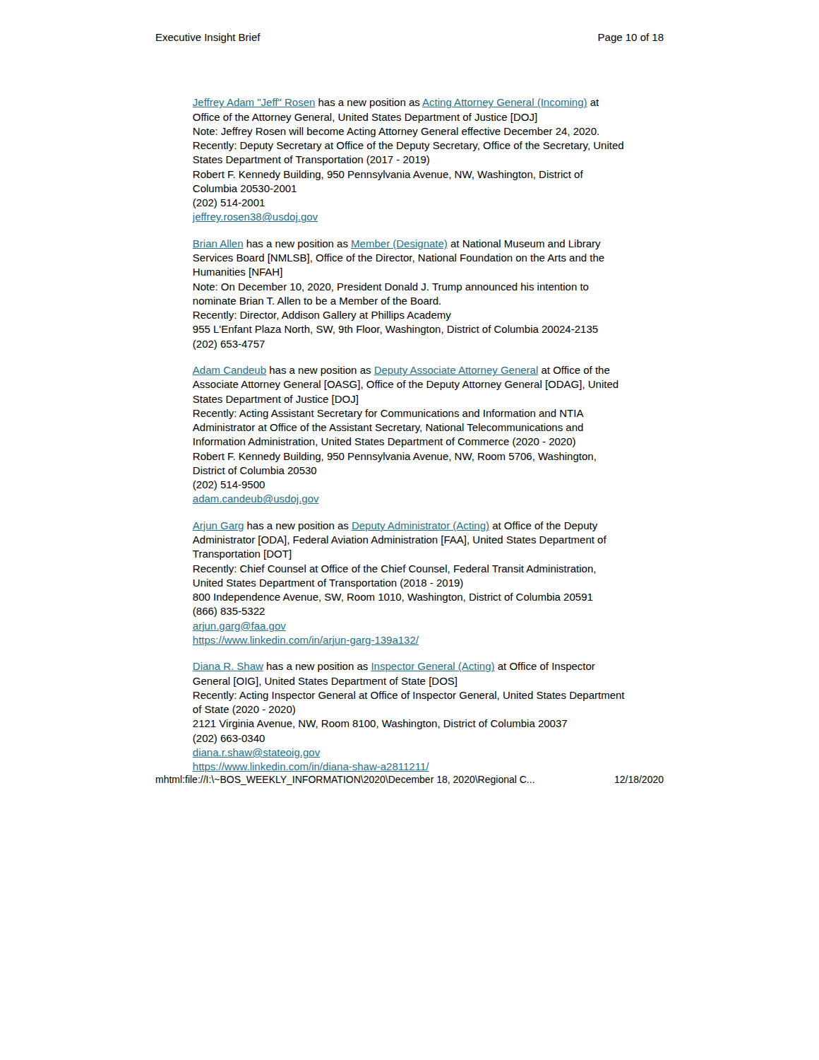Executive Insight Brief
Page 10 of 18
Jeffrey Adam "Jeff" Rosen has a new position as Acting Attorney General (Incoming) at Office of the Attorney General, United States Department of Justice [DOJ]
Note: Jeffrey Rosen will become Acting Attorney General effective December 24, 2020.
Recently: Deputy Secretary at Office of the Deputy Secretary, Office of the Secretary, United States Department of Transportation (2017 - 2019)
Robert F. Kennedy Building, 950 Pennsylvania Avenue, NW, Washington, District of Columbia 20530-2001
(202) 514-2001
jeffrey.rosen38@usdoj.gov
Brian Allen has a new position as Member (Designate) at National Museum and Library Services Board [NMLSB], Office of the Director, National Foundation on the Arts and the Humanities [NFAH]
Note: On December 10, 2020, President Donald J. Trump announced his intention to nominate Brian T. Allen to be a Member of the Board.
Recently: Director, Addison Gallery at Phillips Academy
955 L'Enfant Plaza North, SW, 9th Floor, Washington, District of Columbia 20024-2135
(202) 653-4757
Adam Candeub has a new position as Deputy Associate Attorney General at Office of the Associate Attorney General [OASG], Office of the Deputy Attorney General [ODAG], United States Department of Justice [DOJ]
Recently: Acting Assistant Secretary for Communications and Information and NTIA Administrator at Office of the Assistant Secretary, National Telecommunications and Information Administration, United States Department of Commerce (2020 - 2020)
Robert F. Kennedy Building, 950 Pennsylvania Avenue, NW, Room 5706, Washington, District of Columbia 20530
(202) 514-9500
adam.candeub@usdoj.gov
Arjun Garg has a new position as Deputy Administrator (Acting) at Office of the Deputy Administrator [ODA], Federal Aviation Administration [FAA], United States Department of Transportation [DOT]
Recently: Chief Counsel at Office of the Chief Counsel, Federal Transit Administration, United States Department of Transportation (2018 - 2019)
800 Independence Avenue, SW, Room 1010, Washington, District of Columbia 20591
(866) 835-5322
arjun.garg@faa.gov
https://www.linkedin.com/in/arjun-garg-139a132/
Diana R. Shaw has a new position as Inspector General (Acting) at Office of Inspector General [OIG], United States Department of State [DOS]
Recently: Acting Inspector General at Office of Inspector General, United States Department of State (2020 - 2020)
2121 Virginia Avenue, NW, Room 8100, Washington, District of Columbia 20037
(202) 663-0340
diana.r.shaw@stateoig.gov
https://www.linkedin.com/in/diana-shaw-a2811211/
mhtml:file://I:\~BOS_WEEKLY_INFORMATION\2020\December 18, 2020\Regional C...
12/18/2020